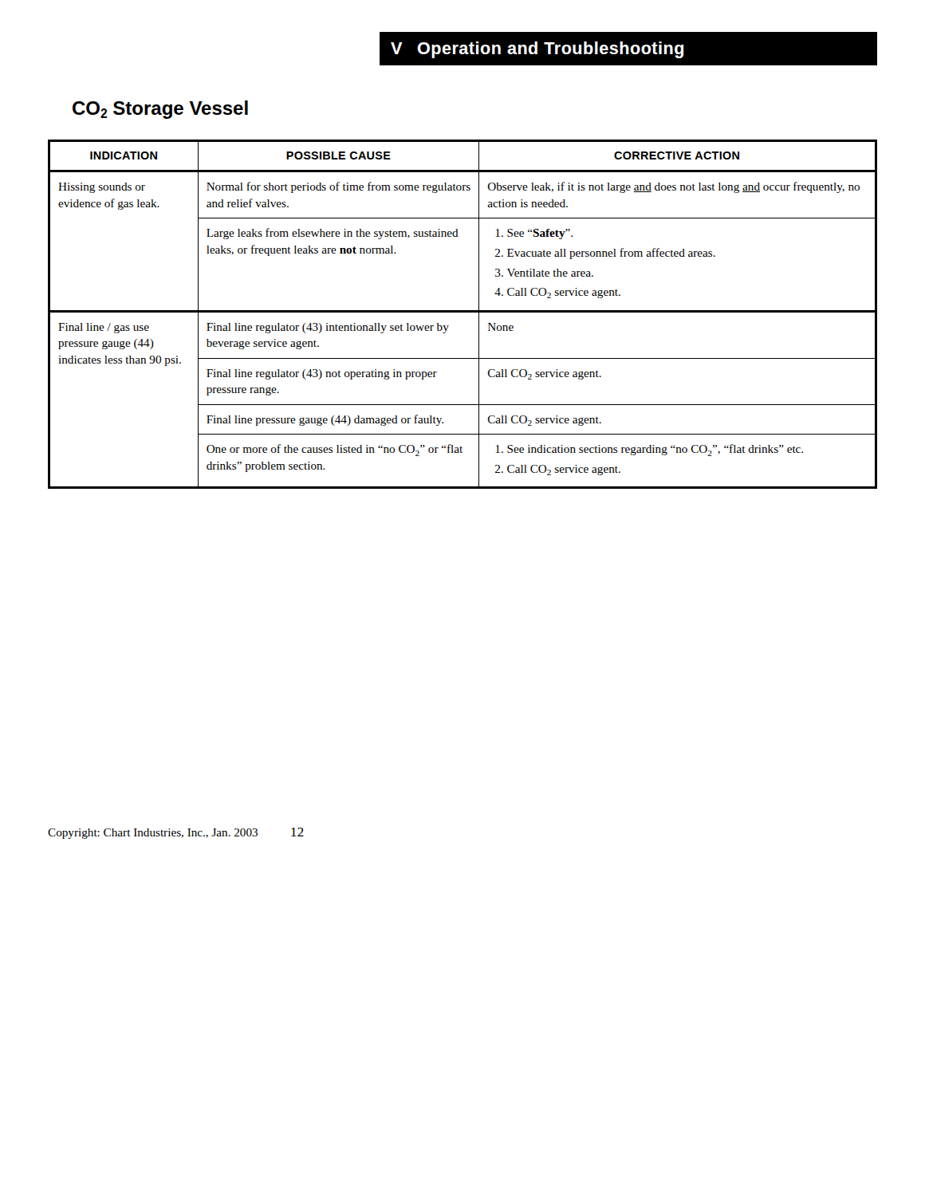VOperation and Troubleshooting
CO2 Storage Vessel
| INDICATION | POSSIBLE CAUSE | CORRECTIVE ACTION |
| --- | --- | --- |
| Hissing sounds or evidence of gas leak. | Normal for short periods of time from some regulators and relief valves. | Observe leak, if it is not large and does not last long and occur frequently, no action is needed. |
| Large leaks from elsewhere in the system, sustained leaks, or frequent leaks are not normal. | See “ Safety ”. Evacuate all personnel from affected areas. Ventilate the area. Call CO 2 service agent. |
| Final line / gas use pressure gauge (44) indicates less than 90 psi. | Final line regulator (43) intentionally set lower by beverage service agent. | None |
| Final line regulator (43) not operating in proper pressure range. | Call CO 2 service agent. |
| Final line pressure gauge (44) damaged or faulty. | Call CO 2 service agent. |
| One or more of the causes listed in “no CO 2 ” or “flat drinks” problem section. | See indication sections regarding “no CO 2 ”, “flat drinks” etc. Call CO 2 service agent. |
Copyright: Chart Industries, Inc., Jan. 2003 12